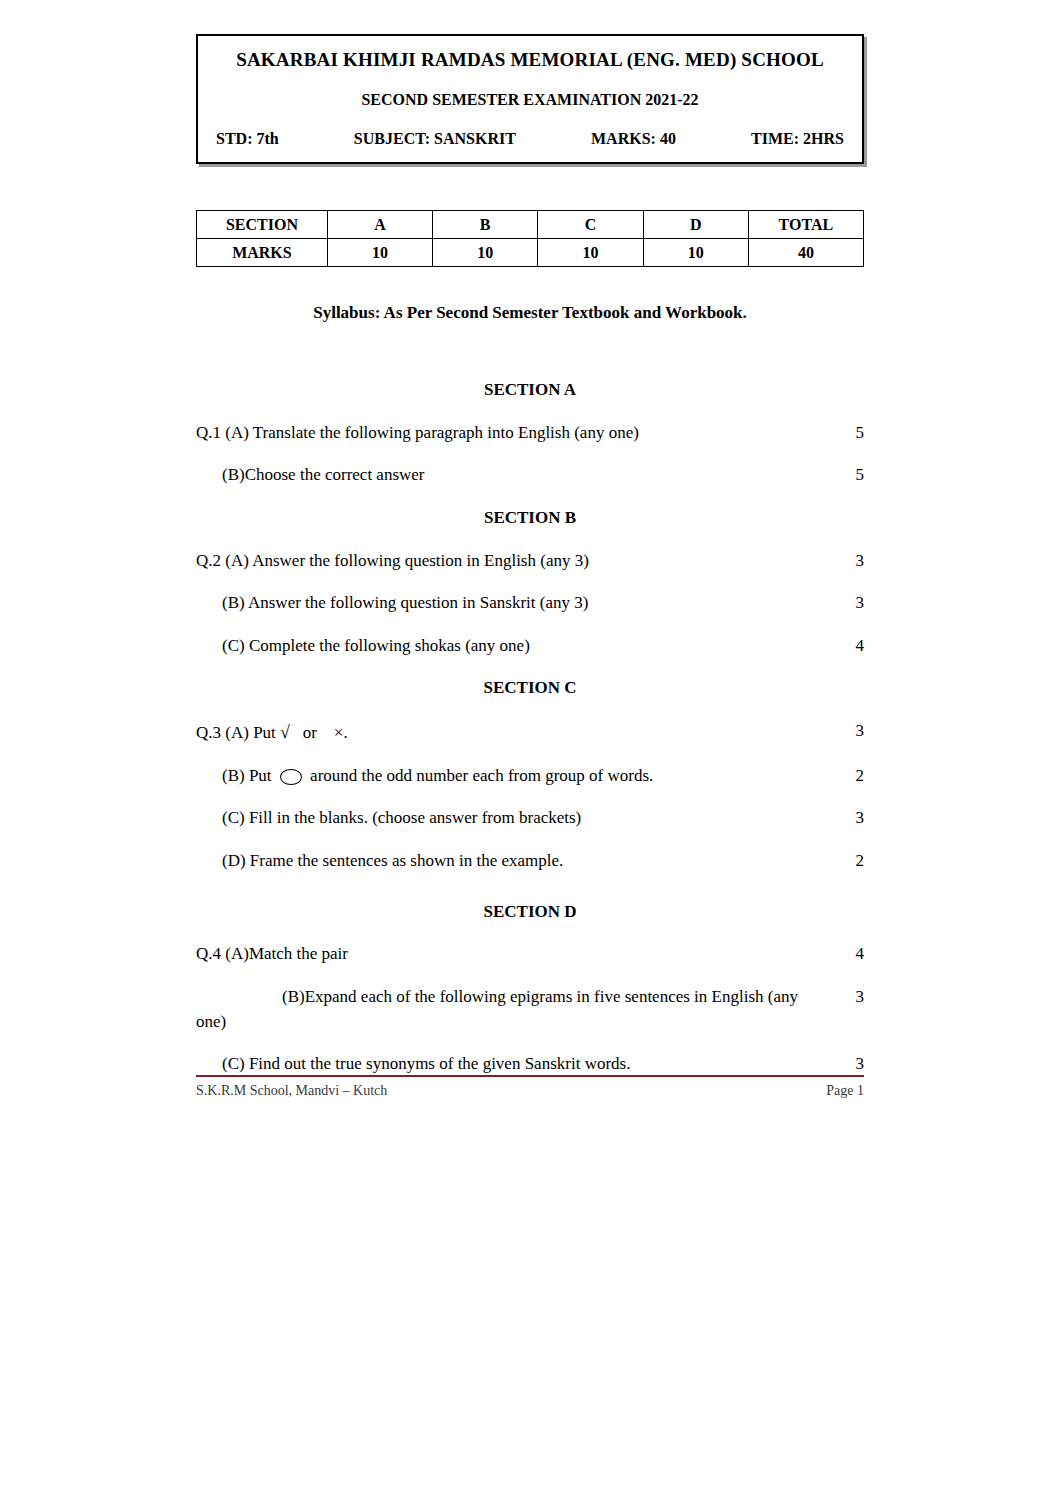SAKARBAI KHIMJI RAMDAS MEMORIAL (ENG. MED) SCHOOL
SECOND SEMESTER EXAMINATION 2021-22
STD: 7th SUBJECT: SANSKRIT MARKS: 40 TIME: 2HRS
| SECTION | A | B | C | D | TOTAL |
| MARKS | 10 | 10 | 10 | 10 | 40 |
Syllabus: As Per Second Semester Textbook and Workbook.
SECTION A
Q.1 (A) Translate the following paragraph into English (any one)
5
(B)Choose the correct answer
5
SECTION B
Q.2 (A) Answer the following question in English (any 3)
3
(B) Answer the following question in Sanskrit (any 3)
3
(C) Complete the following shokas (any one)
4
SECTION C
Q.3 (A) Put √ or ×.
3
(B) Put around the odd number each from group of words.
2
(C) Fill in the blanks. (choose answer from brackets)
3
(D) Frame the sentences as shown in the example.
2
SECTION D
Q.4 (A)Match the pair
4
(B)Expand each of the following epigrams in five sentences in English (any one)
3
(C) Find out the true synonyms of the given Sanskrit words.
3
S.K.R.M School, Mandvi – Kutch Page 1